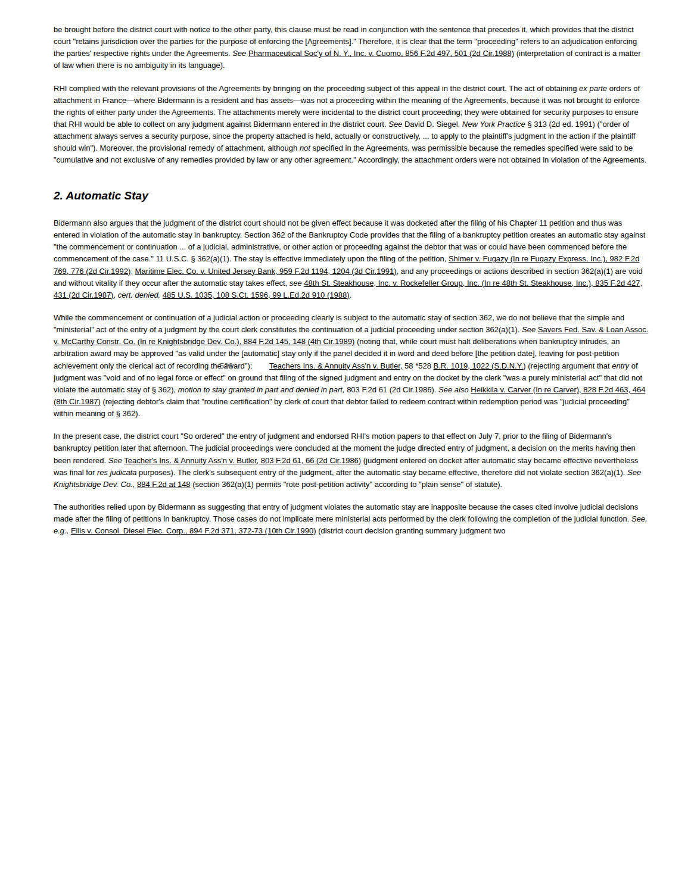be brought before the district court with notice to the other party, this clause must be read in conjunction with the sentence that precedes it, which provides that the district court "retains jurisdiction over the parties for the purpose of enforcing the [Agreements]." Therefore, it is clear that the term "proceeding" refers to an adjudication enforcing the parties' respective rights under the Agreements. See Pharmaceutical Soc'y of N. Y., Inc. v. Cuomo, 856 F.2d 497, 501 (2d Cir.1988) (interpretation of contract is a matter of law when there is no ambiguity in its language).
RHI complied with the relevant provisions of the Agreements by bringing on the proceeding subject of this appeal in the district court. The act of obtaining ex parte orders of attachment in France—where Bidermann is a resident and has assets—was not a proceeding within the meaning of the Agreements, because it was not brought to enforce the rights of either party under the Agreements. The attachments merely were incidental to the district court proceeding; they were obtained for security purposes to ensure that RHI would be able to collect on any judgment against Bidermann entered in the district court. See David D. Siegel, New York Practice § 313 (2d ed. 1991) ("order of attachment always serves a security purpose, since the property attached is held, actually or constructively, ... to apply to the plaintiff's judgment in the action if the plaintiff should win"). Moreover, the provisional remedy of attachment, although not specified in the Agreements, was permissible because the remedies specified were said to be "cumulative and not exclusive of any remedies provided by law or any other agreement." Accordingly, the attachment orders were not obtained in violation of the Agreements.
2. Automatic Stay
Bidermann also argues that the judgment of the district court should not be given effect because it was docketed after the filing of his Chapter 11 petition and thus was entered in violation of the automatic stay in bankruptcy. Section 362 of the Bankruptcy Code provides that the filing of a bankruptcy petition creates an automatic stay against "the commencement or continuation ... of a judicial, administrative, or other action or proceeding against the debtor that was or could have been commenced before the commencement of the case." 11 U.S.C. § 362(a)(1). The stay is effective immediately upon the filing of the petition, Shimer v. Fugazy (In re Fugazy Express, Inc.), 982 F.2d 769, 776 (2d Cir.1992); Maritime Elec. Co. v. United Jersey Bank, 959 F.2d 1194, 1204 (3d Cir.1991), and any proceedings or actions described in section 362(a)(1) are void and without vitality if they occur after the automatic stay takes effect, see 48th St. Steakhouse, Inc. v. Rockefeller Group, Inc. (In re 48th St. Steakhouse, Inc.), 835 F.2d 427, 431 (2d Cir.1987), cert. denied, 485 U.S. 1035, 108 S.Ct. 1596, 99 L.Ed.2d 910 (1988).
While the commencement or continuation of a judicial action or proceeding clearly is subject to the automatic stay of section 362, we do not believe that the simple and "ministerial" act of the entry of a judgment by the court clerk constitutes the continuation of a judicial proceeding under section 362(a)(1). See Savers Fed. Sav. & Loan Assoc. v. McCarthy Constr. Co. (In re Knightsbridge Dev. Co.), 884 F.2d 145, 148 (4th Cir.1989) (noting that, while court must halt deliberations when bankruptcy intrudes, an arbitration award may be approved "as valid under the [automatic] stay only if the panel decided it in word and deed before [the petition date], leaving for post-petition achievement only the clerical act of recording the award"); 528 Teachers Ins. & Annuity Ass'n v. Butler, 58 *528 B.R. 1019, 1022 (S.D.N.Y.) (rejecting argument that entry of judgment was "void and of no legal force or effect" on ground that filing of the signed judgment and entry on the docket by the clerk "was a purely ministerial act" that did not violate the automatic stay of § 362), motion to stay granted in part and denied in part, 803 F.2d 61 (2d Cir.1986). See also Heikkila v. Carver (In re Carver), 828 F.2d 463, 464 (8th Cir.1987) (rejecting debtor's claim that "routine certification" by clerk of court that debtor failed to redeem contract within redemption period was "judicial proceeding" within meaning of § 362).
In the present case, the district court "So ordered" the entry of judgment and endorsed RHI's motion papers to that effect on July 7, prior to the filing of Bidermann's bankruptcy petition later that afternoon. The judicial proceedings were concluded at the moment the judge directed entry of judgment, a decision on the merits having then been rendered. See Teacher's Ins. & Annuity Ass'n v. Butler, 803 F.2d 61, 66 (2d Cir.1986) (judgment entered on docket after automatic stay became effective nevertheless was final for res judicata purposes). The clerk's subsequent entry of the judgment, after the automatic stay became effective, therefore did not violate section 362(a)(1). See Knightsbridge Dev. Co., 884 F.2d at 148 (section 362(a)(1) permits "rote post-petition activity" according to "plain sense" of statute).
The authorities relied upon by Bidermann as suggesting that entry of judgment violates the automatic stay are inapposite because the cases cited involve judicial decisions made after the filing of petitions in bankruptcy. Those cases do not implicate mere ministerial acts performed by the clerk following the completion of the judicial function. See, e.g., Ellis v. Consol. Diesel Elec. Corp., 894 F.2d 371, 372-73 (10th Cir.1990) (district court decision granting summary judgment two